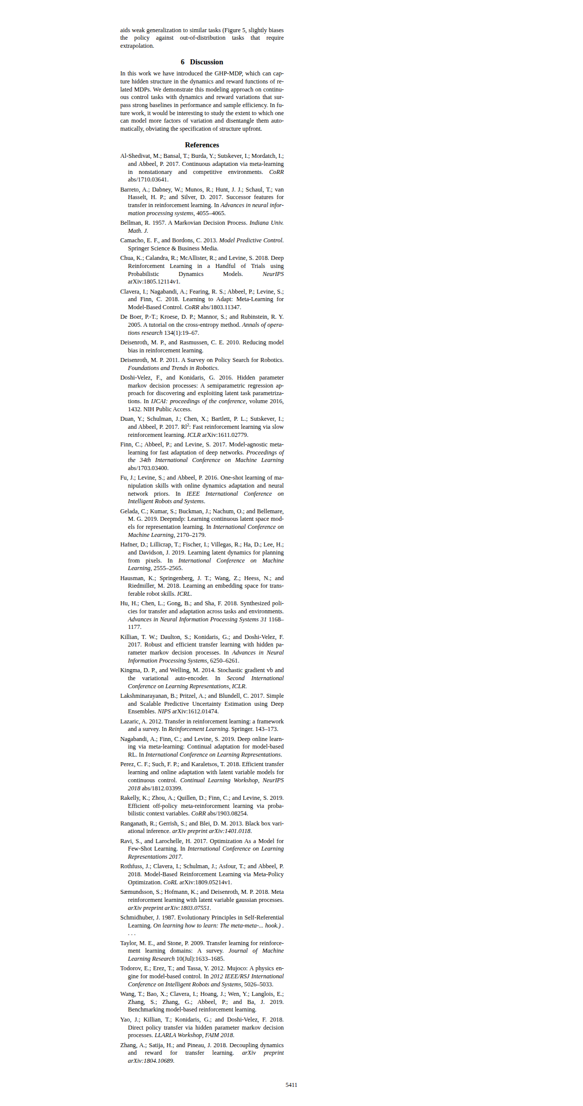aids weak generalization to similar tasks (Figure 5, slightly biases the policy against out-of-distribution tasks that require extrapolation.
6 Discussion
In this work we have introduced the GHP-MDP, which can capture hidden structure in the dynamics and reward functions of related MDPs. We demonstrate this modeling approach on continuous control tasks with dynamics and reward variations that surpass strong baselines in performance and sample efficiency. In future work, it would be interesting to study the extent to which one can model more factors of variation and disentangle them automatically, obviating the specification of structure upfront.
References
Al-Shedivat, M.; Bansal, T.; Burda, Y.; Sutskever, I.; Mordatch, I.; and Abbeel, P. 2017. Continuous adaptation via meta-learning in nonstationary and competitive environments. CoRR abs/1710.03641.
Barreto, A.; Dabney, W.; Munos, R.; Hunt, J. J.; Schaul, T.; van Hasselt, H. P.; and Silver, D. 2017. Successor features for transfer in reinforcement learning. In Advances in neural information processing systems, 4055–4065.
Bellman, R. 1957. A Markovian Decision Process. Indiana Univ. Math. J.
Camacho, E. F., and Bordons, C. 2013. Model Predictive Control. Springer Science & Business Media.
Chua, K.; Calandra, R.; McAllister, R.; and Levine, S. 2018. Deep Reinforcement Learning in a Handful of Trials using Probabilistic Dynamics Models. NeurIPS arXiv:1805.12114v1.
Clavera, I.; Nagabandi, A.; Fearing, R. S.; Abbeel, P.; Levine, S.; and Finn, C. 2018. Learning to Adapt: Meta-Learning for Model-Based Control. CoRR abs/1803.11347.
De Boer, P.-T.; Kroese, D. P.; Mannor, S.; and Rubinstein, R. Y. 2005. A tutorial on the cross-entropy method. Annals of operations research 134(1):19–67.
Deisenroth, M. P., and Rasmussen, C. E. 2010. Reducing model bias in reinforcement learning.
Deisenroth, M. P. 2011. A Survey on Policy Search for Robotics. Foundations and Trends in Robotics.
Doshi-Velez, F., and Konidaris, G. 2016. Hidden parameter markov decision processes: A semiparametric regression approach for discovering and exploiting latent task parametrizations. In IJCAI: proceedings of the conference, volume 2016, 1432. NIH Public Access.
Duan, Y.; Schulman, J.; Chen, X.; Bartlett, P. L.; Sutskever, I.; and Abbeel, P. 2017. Rl2: Fast reinforcement learning via slow reinforcement learning. ICLR arXiv:1611.02779.
Finn, C.; Abbeel, P.; and Levine, S. 2017. Model-agnostic meta-learning for fast adaptation of deep networks. Proceedings of the 34th International Conference on Machine Learning abs/1703.03400.
Fu, J.; Levine, S.; and Abbeel, P. 2016. One-shot learning of manipulation skills with online dynamics adaptation and neural network priors. In IEEE International Conference on Intelligent Robots and Systems.
Gelada, C.; Kumar, S.; Buckman, J.; Nachum, O.; and Bellemare, M. G. 2019. Deepmdp: Learning continuous latent space models for representation learning. In International Conference on Machine Learning, 2170–2179.
Hafner, D.; Lillicrap, T.; Fischer, I.; Villegas, R.; Ha, D.; Lee, H.; and Davidson, J. 2019. Learning latent dynamics for planning from pixels. In International Conference on Machine Learning, 2555–2565.
Hausman, K.; Springenberg, J. T.; Wang, Z.; Heess, N.; and Riedmiller, M. 2018. Learning an embedding space for transferable robot skills. ICRL.
Hu, H.; Chen, L.; Gong, B.; and Sha, F. 2018. Synthesized policies for transfer and adaptation across tasks and environments. Advances in Neural Information Processing Systems 31 1168–1177.
Killian, T. W.; Daulton, S.; Konidaris, G.; and Doshi-Velez, F. 2017. Robust and efficient transfer learning with hidden parameter markov decision processes. In Advances in Neural Information Processing Systems, 6250–6261.
Kingma, D. P., and Welling, M. 2014. Stochastic gradient vb and the variational auto-encoder. In Second International Conference on Learning Representations, ICLR.
Lakshminarayanan, B.; Pritzel, A.; and Blundell, C. 2017. Simple and Scalable Predictive Uncertainty Estimation using Deep Ensembles. NIPS arXiv:1612.01474.
Lazaric, A. 2012. Transfer in reinforcement learning: a framework and a survey. In Reinforcement Learning. Springer. 143–173.
Nagabandi, A.; Finn, C.; and Levine, S. 2019. Deep online learning via meta-learning: Continual adaptation for model-based RL. In International Conference on Learning Representations.
Perez, C. F.; Such, F. P.; and Karaletsos, T. 2018. Efficient transfer learning and online adaptation with latent variable models for continuous control. Continual Learning Workshop, NeurIPS 2018 abs/1812.03399.
Rakelly, K.; Zhou, A.; Quillen, D.; Finn, C.; and Levine, S. 2019. Efficient off-policy meta-reinforcement learning via probabilistic context variables. CoRR abs/1903.08254.
Ranganath, R.; Gerrish, S.; and Blei, D. M. 2013. Black box variational inference. arXiv preprint arXiv:1401.0118.
Ravi, S., and Larochelle, H. 2017. Optimization As a Model for Few-Shot Learning. In International Conference on Learning Representations 2017.
Rothfuss, J.; Clavera, I.; Schulman, J.; Asfour, T.; and Abbeel, P. 2018. Model-Based Reinforcement Learning via Meta-Policy Optimization. CoRL arXiv:1809.05214v1.
Sæmundsson, S.; Hofmann, K.; and Deisenroth, M. P. 2018. Meta reinforcement learning with latent variable gaussian processes. arXiv preprint arXiv:1803.07551.
Schmidhuber, J. 1987. Evolutionary Principles in Self-Referential Learning. On learning how to learn: The meta-meta-... hook.) . . . .
Taylor, M. E., and Stone, P. 2009. Transfer learning for reinforcement learning domains: A survey. Journal of Machine Learning Research 10(Jul):1633–1685.
Todorov, E.; Erez, T.; and Tassa, Y. 2012. Mujoco: A physics engine for model-based control. In 2012 IEEE/RSJ International Conference on Intelligent Robots and Systems, 5026–5033.
Wang, T.; Bao, X.; Clavera, I.; Hoang, J.; Wen, Y.; Langlois, E.; Zhang, S.; Zhang, G.; Abbeel, P.; and Ba, J. 2019. Benchmarking model-based reinforcement learning.
Yao, J.; Killian, T.; Konidaris, G.; and Doshi-Velez, F. 2018. Direct policy transfer via hidden parameter markov decision processes. LLARLA Workshop, FAIM 2018.
Zhang, A.; Satija, H.; and Pineau, J. 2018. Decoupling dynamics and reward for transfer learning. arXiv preprint arXiv:1804.10689.
5411